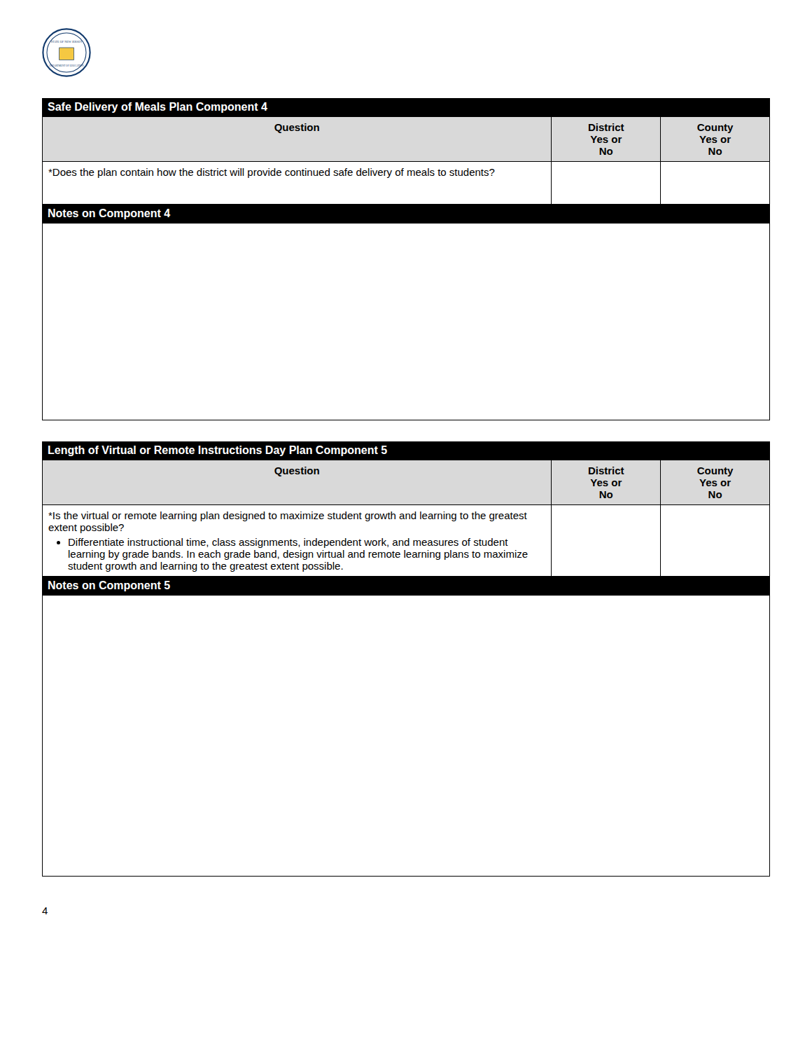Safe Delivery of Meals Plan Component 4
| Question | District Yes or No | County Yes or No |
| --- | --- | --- |
| *Does the plan contain how the district will provide continued safe delivery of meals to students? | | |
Notes on Component 4
Length of Virtual or Remote Instructions Day Plan Component 5
| Question | District Yes or No | County Yes or No |
| --- | --- | --- |
| *Is the virtual or remote learning plan designed to maximize student growth and learning to the greatest extent possible? Differentiate instructional time, class assignments, independent work, and measures of student learning by grade bands. In each grade band, design virtual and remote learning plans to maximize student growth and learning to the greatest extent possible. | | |
Notes on Component 5
4